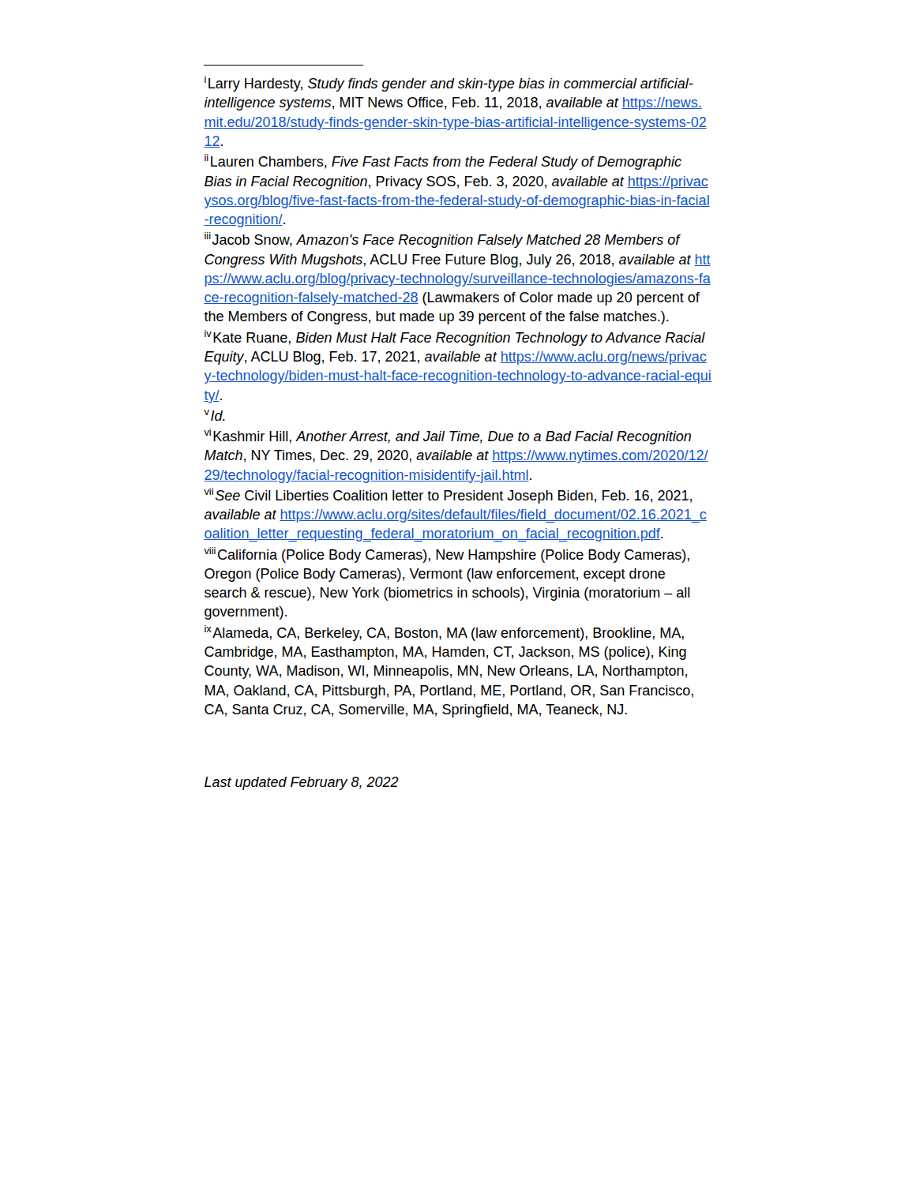iLarry Hardesty, Study finds gender and skin-type bias in commercial artificial-intelligence systems, MIT News Office, Feb. 11, 2018, available at https://news.mit.edu/2018/study-finds-gender-skin-type-bias-artificial-intelligence-systems-0212.
iiLauren Chambers, Five Fast Facts from the Federal Study of Demographic Bias in Facial Recognition, Privacy SOS, Feb. 3, 2020, available at https://privacysos.org/blog/five-fast-facts-from-the-federal-study-of-demographic-bias-in-facial-recognition/.
iiiJacob Snow, Amazon's Face Recognition Falsely Matched 28 Members of Congress With Mugshots, ACLU Free Future Blog, July 26, 2018, available at https://www.aclu.org/blog/privacy-technology/surveillance-technologies/amazons-face-recognition-falsely-matched-28 (Lawmakers of Color made up 20 percent of the Members of Congress, but made up 39 percent of the false matches.).
ivKate Ruane, Biden Must Halt Face Recognition Technology to Advance Racial Equity, ACLU Blog, Feb. 17, 2021, available at https://www.aclu.org/news/privacy-technology/biden-must-halt-face-recognition-technology-to-advance-racial-equity/.
vId.
viKashmir Hill, Another Arrest, and Jail Time, Due to a Bad Facial Recognition Match, NY Times, Dec. 29, 2020, available at https://www.nytimes.com/2020/12/29/technology/facial-recognition-misidentify-jail.html.
viiSee Civil Liberties Coalition letter to President Joseph Biden, Feb. 16, 2021, available at https://www.aclu.org/sites/default/files/field_document/02.16.2021_coalition_letter_requesting_federal_moratorium_on_facial_recognition.pdf.
viiiCalifornia (Police Body Cameras), New Hampshire (Police Body Cameras), Oregon (Police Body Cameras), Vermont (law enforcement, except drone search & rescue), New York (biometrics in schools), Virginia (moratorium – all government).
ixAlameda, CA, Berkeley, CA, Boston, MA (law enforcement), Brookline, MA, Cambridge, MA, Easthampton, MA, Hamden, CT, Jackson, MS (police), King County, WA, Madison, WI, Minneapolis, MN, New Orleans, LA, Northampton, MA, Oakland, CA, Pittsburgh, PA, Portland, ME, Portland, OR, San Francisco, CA, Santa Cruz, CA, Somerville, MA, Springfield, MA, Teaneck, NJ.
Last updated February 8, 2022